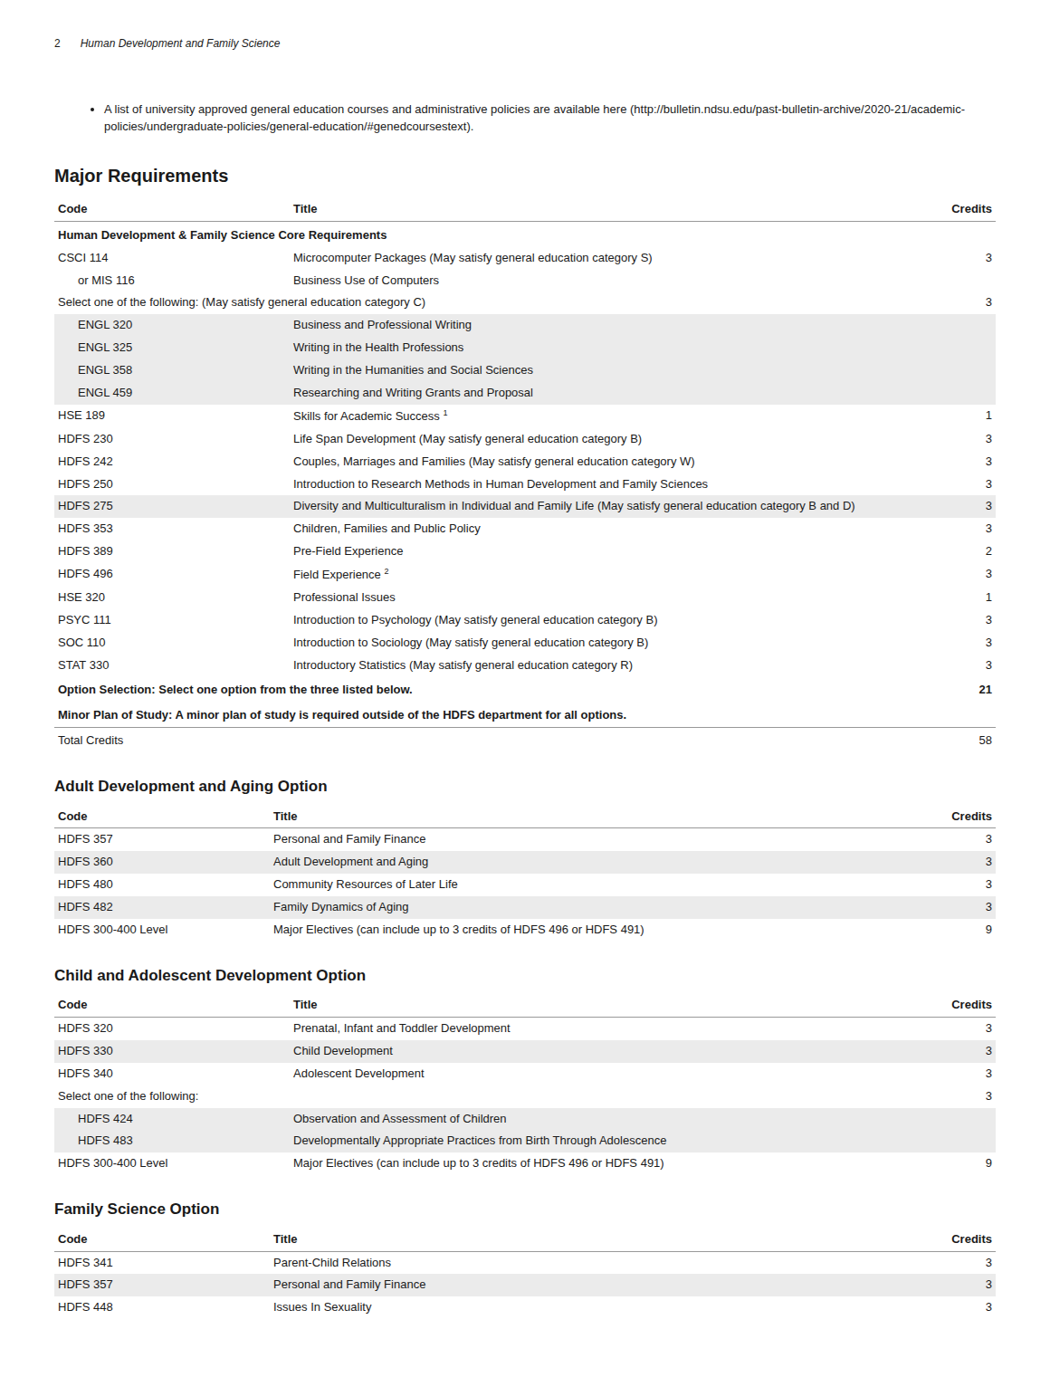2 Human Development and Family Science
A list of university approved general education courses and administrative policies are available here (http://bulletin.ndsu.edu/past-bulletin-archive/2020-21/academic-policies/undergraduate-policies/general-education/#genedcoursestext).
Major Requirements
| Code | Title | Credits |
| --- | --- | --- |
| Human Development & Family Science Core Requirements |
| CSCI 114 | Microcomputer Packages (May satisfy general education category S) | 3 |
| or MIS 116 | Business Use of Computers | |
| Select one of the following: (May satisfy general education category C) | 3 |
| ENGL 320 | Business and Professional Writing | |
| ENGL 325 | Writing in the Health Professions | |
| ENGL 358 | Writing in the Humanities and Social Sciences | |
| ENGL 459 | Researching and Writing Grants and Proposal | |
| HSE 189 | Skills for Academic Success 1 | 1 |
| HDFS 230 | Life Span Development (May satisfy general education category B) | 3 |
| HDFS 242 | Couples, Marriages and Families (May satisfy general education category W) | 3 |
| HDFS 250 | Introduction to Research Methods in Human Development and Family Sciences | 3 |
| HDFS 275 | Diversity and Multiculturalism in Individual and Family Life (May satisfy general education category B and D) | 3 |
| HDFS 353 | Children, Families and Public Policy | 3 |
| HDFS 389 | Pre-Field Experience | 2 |
| HDFS 496 | Field Experience 2 | 3 |
| HSE 320 | Professional Issues | 1 |
| PSYC 111 | Introduction to Psychology (May satisfy general education category B) | 3 |
| SOC 110 | Introduction to Sociology (May satisfy general education category B) | 3 |
| STAT 330 | Introductory Statistics (May satisfy general education category R) | 3 |
| Option Selection: Select one option from the three listed below. | 21 |
| Minor Plan of Study: A minor plan of study is required outside of the HDFS department for all options. |
| Total Credits | | 58 |
Adult Development and Aging Option
| Code | Title | Credits |
| --- | --- | --- |
| HDFS 357 | Personal and Family Finance | 3 |
| HDFS 360 | Adult Development and Aging | 3 |
| HDFS 480 | Community Resources of Later Life | 3 |
| HDFS 482 | Family Dynamics of Aging | 3 |
| HDFS 300-400 Level | Major Electives (can include up to 3 credits of HDFS 496 or HDFS 491) | 9 |
Child and Adolescent Development Option
| Code | Title | Credits |
| --- | --- | --- |
| HDFS 320 | Prenatal, Infant and Toddler Development | 3 |
| HDFS 330 | Child Development | 3 |
| HDFS 340 | Adolescent Development | 3 |
| Select one of the following: | 3 |
| HDFS 424 | Observation and Assessment of Children | |
| HDFS 483 | Developmentally Appropriate Practices from Birth Through Adolescence | |
| HDFS 300-400 Level | Major Electives (can include up to 3 credits of HDFS 496 or HDFS 491) | 9 |
Family Science Option
| Code | Title | Credits |
| --- | --- | --- |
| HDFS 341 | Parent-Child Relations | 3 |
| HDFS 357 | Personal and Family Finance | 3 |
| HDFS 448 | Issues In Sexuality | 3 |